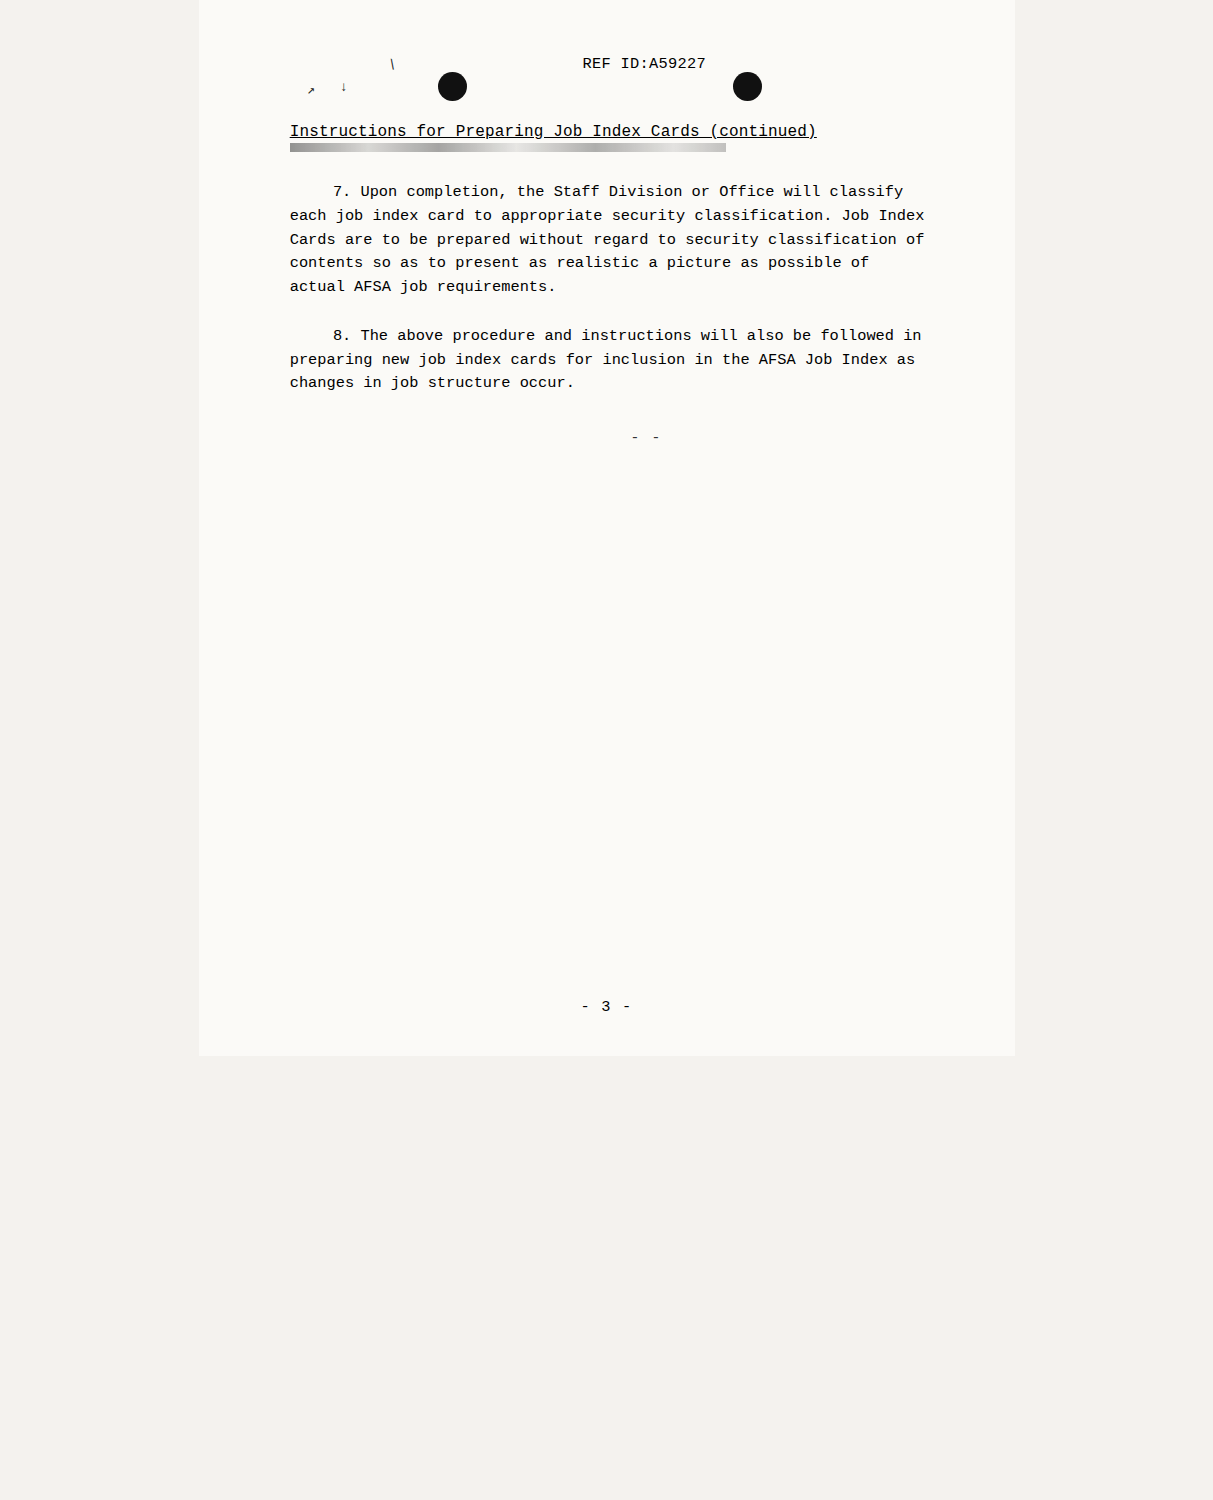↗ ↓ \ REF ID:A59227
Instructions for Preparing Job Index Cards (continued)
7. Upon completion, the Staff Division or Office will classify each job index card to appropriate security classification. Job Index Cards are to be prepared without regard to security classification of contents so as to present as realistic a picture as possible of actual AFSA job requirements.
8. The above procedure and instructions will also be followed in preparing new job index cards for inclusion in the AFSA Job Index as changes in job structure occur.
- -
- 3 -